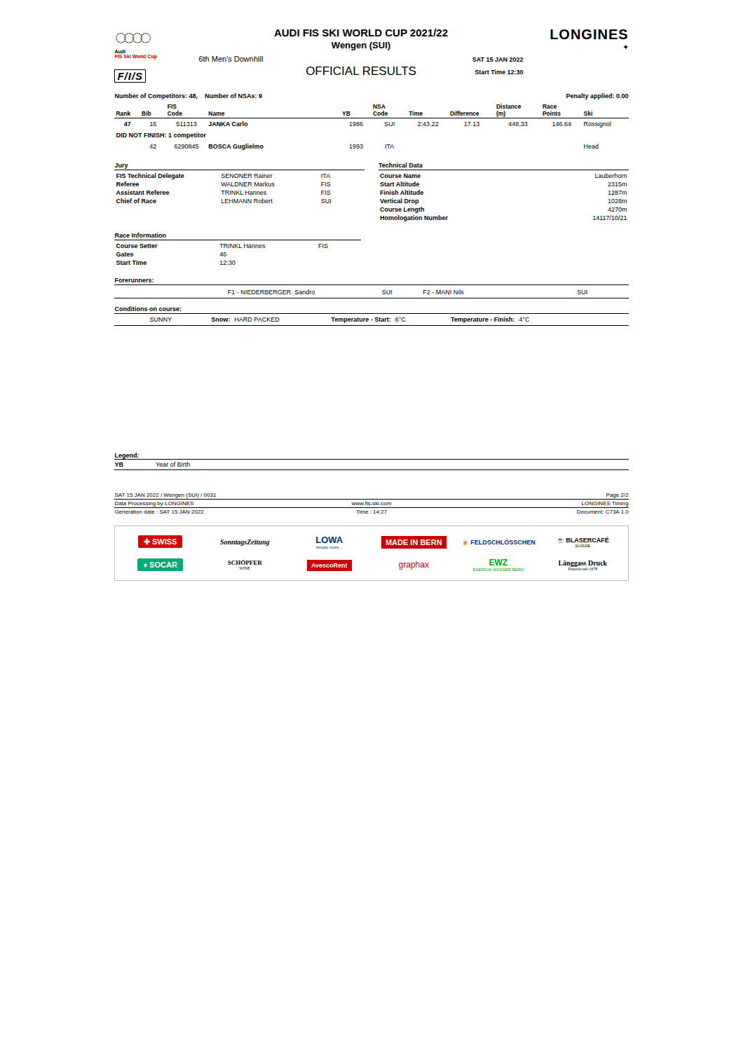◌◌◌◌
Audi
FIS Ski World Cup
F/I/S
AUDI FIS SKI WORLD CUP 2021/22
Wengen (SUI)
6th Men's Downhill
SAT 15 JAN 2022
OFFICIAL RESULTS
Start Time 12:30
LONGINES
✦
Number of Competitors: 48, Number of NSAs: 9
Penalty applied: 0.00
| Rank | Bib | FIS Code | Name | YB | NSA Code | Time | Difference | Distance (m) | Race Points | Ski |
| --- | --- | --- | --- | --- | --- | --- | --- | --- | --- | --- |
| 47 | 16 | 511313 | JANKA Carlo | 1986 | SUI | 2:43.22 | 17.13 | 448.33 | 146.64 | Rossignol |
| DID NOT FINISH: 1 competitor |
| | 42 | 6290845 | BOSCA Guglielmo | 1993 | ITA | | | | | Head |
Jury
| FIS Technical Delegate | SENONER Rainer | ITA |
| Referee | WALDNER Markus | FIS |
| Assistant Referee | TRINKL Hannes | FIS |
| Chief of Race | LEHMANN Robert | SUI |
Technical Data
| Course Name | Lauberhorn |
| Start Altitude | 2315m |
| Finish Altitude | 1287m |
| Vertical Drop | 1028m |
| Course Length | 4270m |
| Homologation Number | 14117/10/21 |
Race Information
| Course Setter | TRINKL Hannes | FIS |
| Gates | 46 | |
| Start Time | 12:30 | |
Forerunners:
F1 - NIEDERBERGER Sandro
SUI
F2 - MANI Nils
SUI
Conditions on course:
SUNNY
Snow:
HARD PACKED
Temperature - Start:
6°C
Temperature - Finish:
4°C
Legend:
YB
Year of Birth
SAT 15 JAN 2022 / Wengen (SUI) / 0031
Page 2/2
Data Processing by LONGINES
www.fis-ski.com
LONGINES Timing
Generation date : SAT 15 JAN 2022
Time : 14:27
Document: C73A 1.0
✚ SWISS
SonntagsZeitung
LOWA simply more...
MADE IN BERN
🍺 FELDSCHLÖSSCHEN
☕ BLASERCAFÉ SUISSE
♦ SOCAR
SCHÖPFER WINE
AvescoRent
graphax
EWZ ENERGIE WASSER BERN
Länggass Druck Passion seit 1878